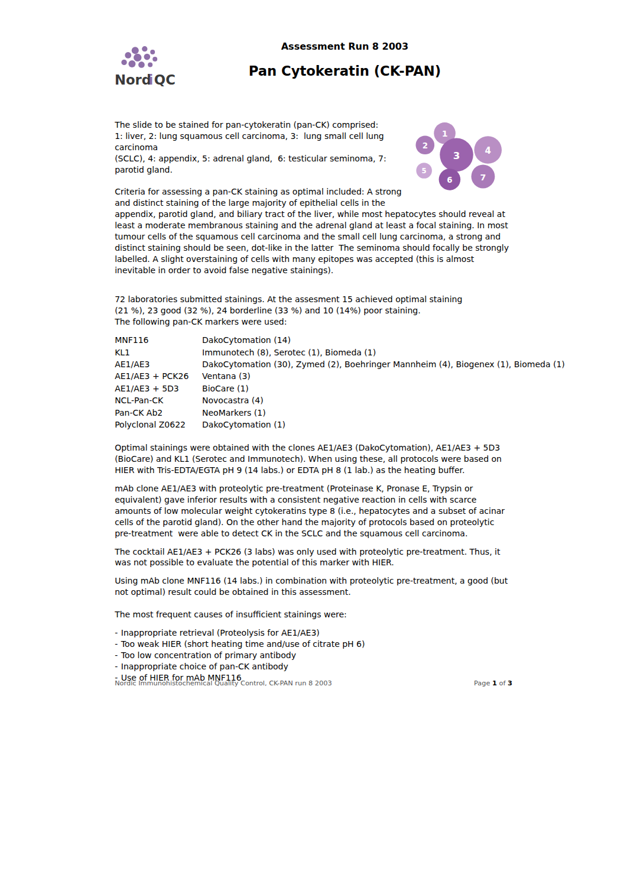Nord i QC
Assessment Run 8 2003
Pan Cytokeratin (CK-PAN)
1 2 3 4 5 6 7
The slide to be stained for pan-cytokeratin (pan-CK) comprised:
1: liver, 2: lung squamous cell carcinoma, 3: lung small cell lung carcinoma
(SCLC), 4: appendix, 5: adrenal gland, 6: testicular seminoma, 7: parotid gland.
Criteria for assessing a pan-CK staining as optimal included: A strong and distinct staining of the large majority of epithelial cells in the appendix, parotid gland, and biliary tract of the liver, while most hepatocytes should reveal at least a moderate membranous staining and the adrenal gland at least a focal staining. In most tumour cells of the squamous cell carcinoma and the small cell lung carcinoma, a strong and distinct staining should be seen, dot-like in the latter The seminoma should focally be strongly labelled. A slight overstaining of cells with many epitopes was accepted (this is almost inevitable in order to avoid false negative stainings).
72 laboratories submitted stainings. At the assesment 15 achieved optimal staining
(21 %), 23 good (32 %), 24 borderline (33 %) and 10 (14%) poor staining.
The following pan-CK markers were used:
| MNF116 | DakoCytomation (14) |
| KL1 | Immunotech (8), Serotec (1), Biomeda (1) |
| AE1/AE3 | DakoCytomation (30), Zymed (2), Boehringer Mannheim (4), Biogenex (1), Biomeda (1) |
| AE1/AE3 + PCK26 | Ventana (3) |
| AE1/AE3 + 5D3 | BioCare (1) |
| NCL-Pan-CK | Novocastra (4) |
| Pan-CK Ab2 | NeoMarkers (1) |
| Polyclonal Z0622 | DakoCytomation (1) |
Optimal stainings were obtained with the clones AE1/AE3 (DakoCytomation), AE1/AE3 + 5D3 (BioCare) and KL1 (Serotec and Immunotech). When using these, all protocols were based on HIER with Tris-EDTA/EGTA pH 9 (14 labs.) or EDTA pH 8 (1 lab.) as the heating buffer.
mAb clone AE1/AE3 with proteolytic pre-treatment (Proteinase K, Pronase E, Trypsin or equivalent) gave inferior results with a consistent negative reaction in cells with scarce amounts of low molecular weight cytokeratins type 8 (i.e., hepatocytes and a subset of acinar cells of the parotid gland). On the other hand the majority of protocols based on proteolytic pre-treatment were able to detect CK in the SCLC and the squamous cell carcinoma.
The cocktail AE1/AE3 + PCK26 (3 labs) was only used with proteolytic pre-treatment. Thus, it was not possible to evaluate the potential of this marker with HIER.
Using mAb clone MNF116 (14 labs.) in combination with proteolytic pre-treatment, a good (but not optimal) result could be obtained in this assessment.
The most frequent causes of insufficient stainings were:
Inappropriate retrieval (Proteolysis for AE1/AE3)
Too weak HIER (short heating time and/use of citrate pH 6)
Too low concentration of primary antibody
Inappropriate choice of pan-CK antibody
Use of HIER for mAb MNF116
Nordic Immunohistochemical Quality Control, CK-PAN run 8 2003 Page 1 of 3